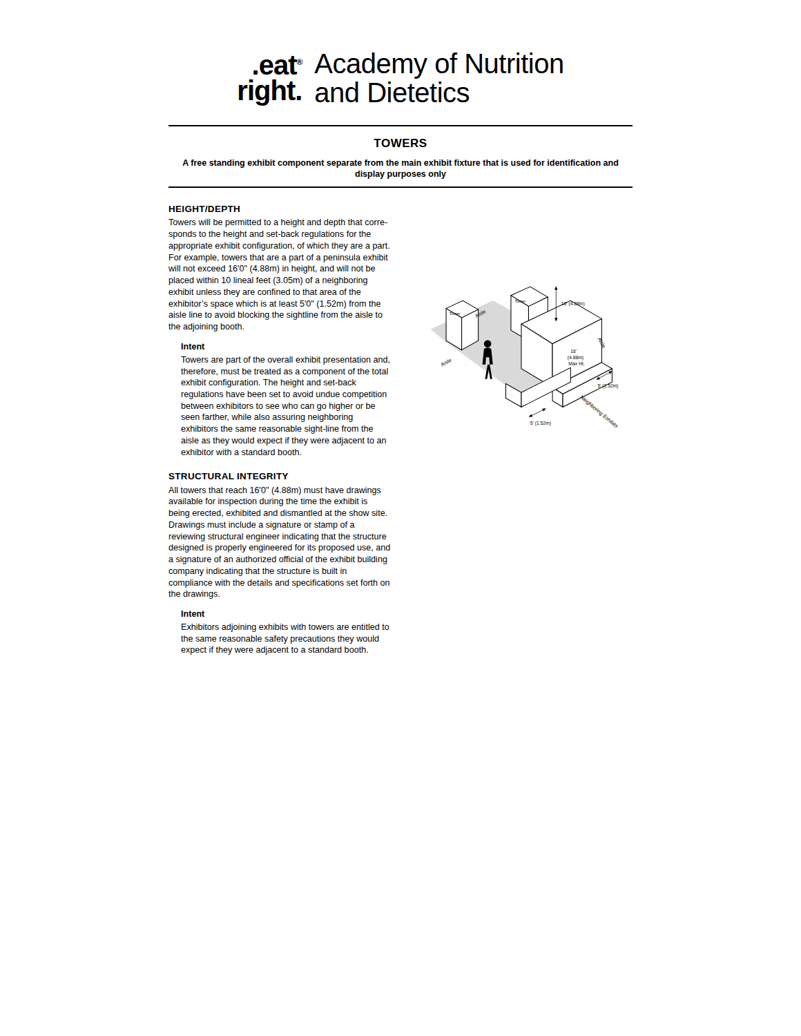. eat® right.
Academy of Nutrition
and Dietetics
TOWERS
A free standing exhibit component separate from the main exhibit fixture that is used for identification and display purposes only
HEIGHT/DEPTH
Towers will be permitted to a height and depth that corre­sponds to the height and set-back regulations for the appropriate exhibit configuration, of which they are a part. For example, towers that are a part of a peninsula exhibit will not exceed 16'0" (4.88m) in height, and will not be placed within 10 lineal feet (3.05m) of a neighboring exhibit unless they are confined to that area of the exhibitor’s space which is at least 5'0" (1.52m) from the aisle line to avoid blocking the sightline from the aisle to the adjoining booth.
Intent
Towers are part of the overall exhibit presentation and, therefore, must be treated as a component of the total exhibit configuration. The height and set-back regulations have been set to avoid undue competition between exhibitors to see who can go higher or be seen farther, while also assuring neighboring exhibitors the same reasonable sight-line from the aisle as they would expect if they were adjacent to an exhibitor with a standard booth.
STRUCTURAL INTEGRITY
All towers that reach 16'0" (4.88m) must have drawings available for inspection during the time the exhibit is being erected, exhibited and dismantled at the show site. Drawings must include a signature or stamp of a reviewing structural engineer indicating that the structure designed is properly engineered for its proposed use, and a signature of an authorized official of the exhibit building company indicating that the structure is built in compliance with the details and specifications set forth on the drawings.
Intent
Exhibitors adjoining exhibits with towers are entitled to the same reasonable safety precautions they would expect if they were adjacent to a standard booth.
Tower Tower 16' (4.88m) 16' (4.88m) Max Ht. 5' (1.52m) 5' (1.52m) Aisle Aisle Aisle Neighboring Exhibits